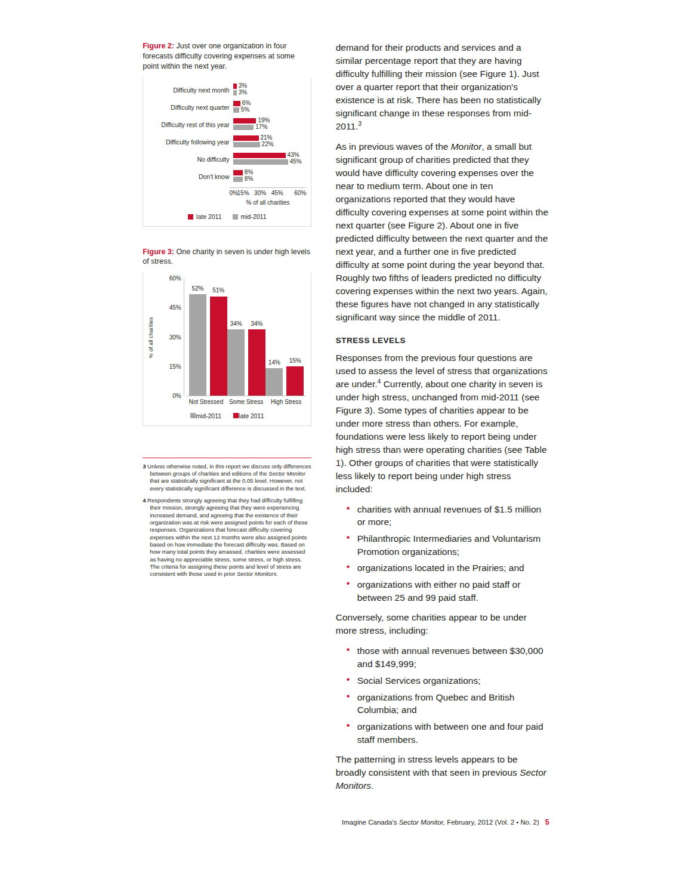Figure 2: Just over one organization in four forecasts difficulty covering expenses at some point within the next year.
Difficulty next month
3%
3%
Difficulty next quarter
6%
5%
Difficulty rest of this year
19%
17%
Difficulty following year
21%
22%
No difficulty
43%
45%
Don't know
8%
8%
0% 15% 30% 45% 60%
% of all charities
late 2011 mid-2011
Figure 3: One charity in seven is under high levels of stress.
% of all charities 60% 45% 30% 15% 0%
52%
51%
34%
34%
14%
15%
Not Stressed Some Stress High Stress
mid-2011 late 2011
3 Unless otherwise noted, in this report we discuss only differences between groups of charities and editions of the Sector Monitor that are statistically significant at the 0.05 level. However, not every statistically significant difference is discussed in the text.
4 Respondents strongly agreeing that they had difficulty fulfilling their mission, strongly agreeing that they were experiencing increased demand, and agreeing that the existence of their organization was at risk were assigned points for each of these responses. Organizations that forecast difficulty covering expenses within the next 12 months were also assigned points based on how immediate the forecast difficulty was. Based on how many total points they amassed, charities were assessed as having no appreciable stress, some stress, or high stress. The criteria for assigning these points and level of stress are consistent with those used in prior Sector Monitors.
demand for their products and services and a similar percentage report that they are having difficulty fulfilling their mission (see Figure 1). Just over a quarter report that their organization's existence is at risk. There has been no statistically significant change in these responses from mid-2011.3
As in previous waves of the Monitor, a small but significant group of charities predicted that they would have difficulty covering expenses over the near to medium term. About one in ten organizations reported that they would have difficulty covering expenses at some point within the next quarter (see Figure 2). About one in five predicted difficulty between the next quarter and the next year, and a further one in five predicted difficulty at some point during the year beyond that. Roughly two fifths of leaders predicted no difficulty covering expenses within the next two years. Again, these figures have not changed in any statistically significant way since the middle of 2011.
Stress Levels
Responses from the previous four questions are used to assess the level of stress that organizations are under.4 Currently, about one charity in seven is under high stress, unchanged from mid-2011 (see Figure 3). Some types of charities appear to be under more stress than others. For example, foundations were less likely to report being under high stress than were operating charities (see Table 1). Other groups of charities that were statistically less likely to report being under high stress included:
charities with annual revenues of $1.5 million or more;
Philanthropic Intermediaries and Voluntarism Promotion organizations;
organizations located in the Prairies; and
organizations with either no paid staff or between 25 and 99 paid staff.
Conversely, some charities appear to be under more stress, including:
those with annual revenues between $30,000 and $149,999;
Social Services organizations;
organizations from Quebec and British Columbia; and
organizations with between one and four paid staff members.
The patterning in stress levels appears to be broadly consistent with that seen in previous Sector Monitors.
Imagine Canada's Sector Monitor, February, 2012 (Vol. 2 • No. 2)5